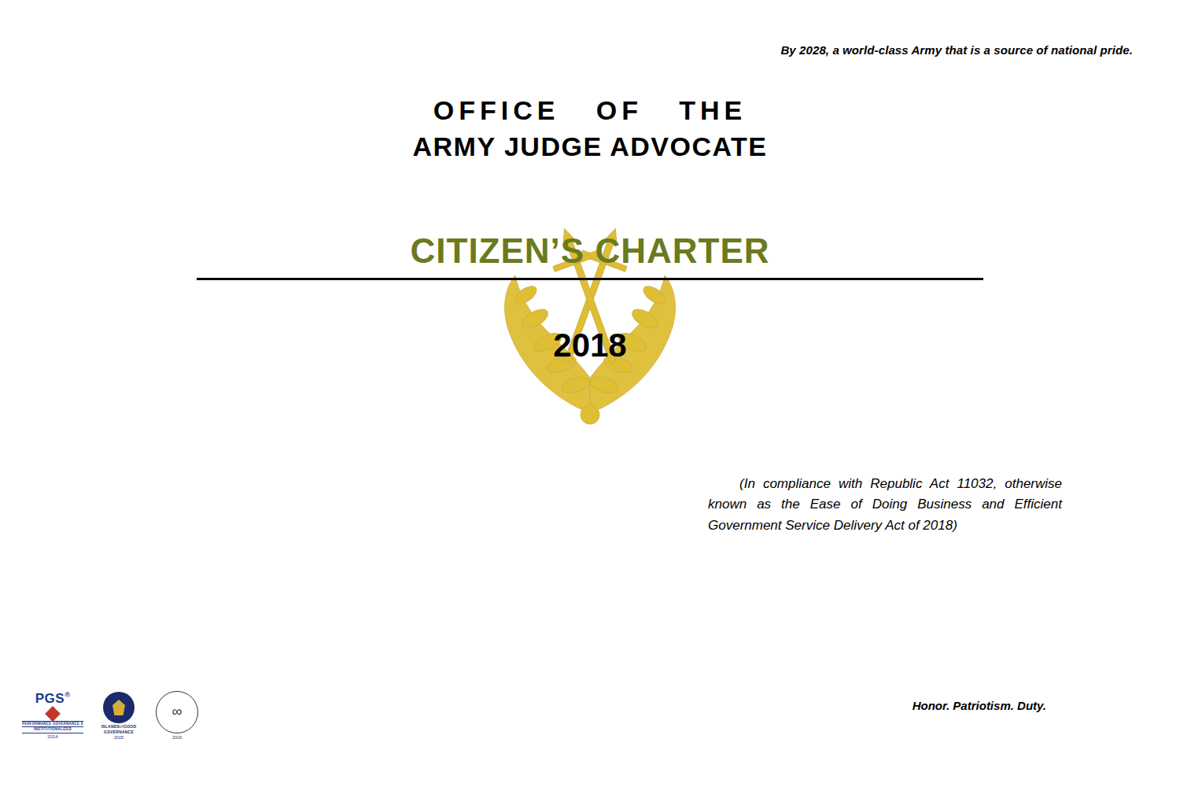By 2028, a world-class Army that is a source of national pride.
OFFICE OF THE
ARMY JUDGE ADVOCATE
CITIZEN’S CHARTER
2018
(In compliance with Republic Act 11032, otherwise known as the Ease of Doing Business and Efficient Government Service Delivery Act of 2018)
Honor. Patriotism. Duty.
PGS®
PERFORMANCE GOVERNANCE SYSTEM
INSTITUTIONALIZED
2014
ISLANDSof GOOD
GOVERNANCE
2015
∞
2016